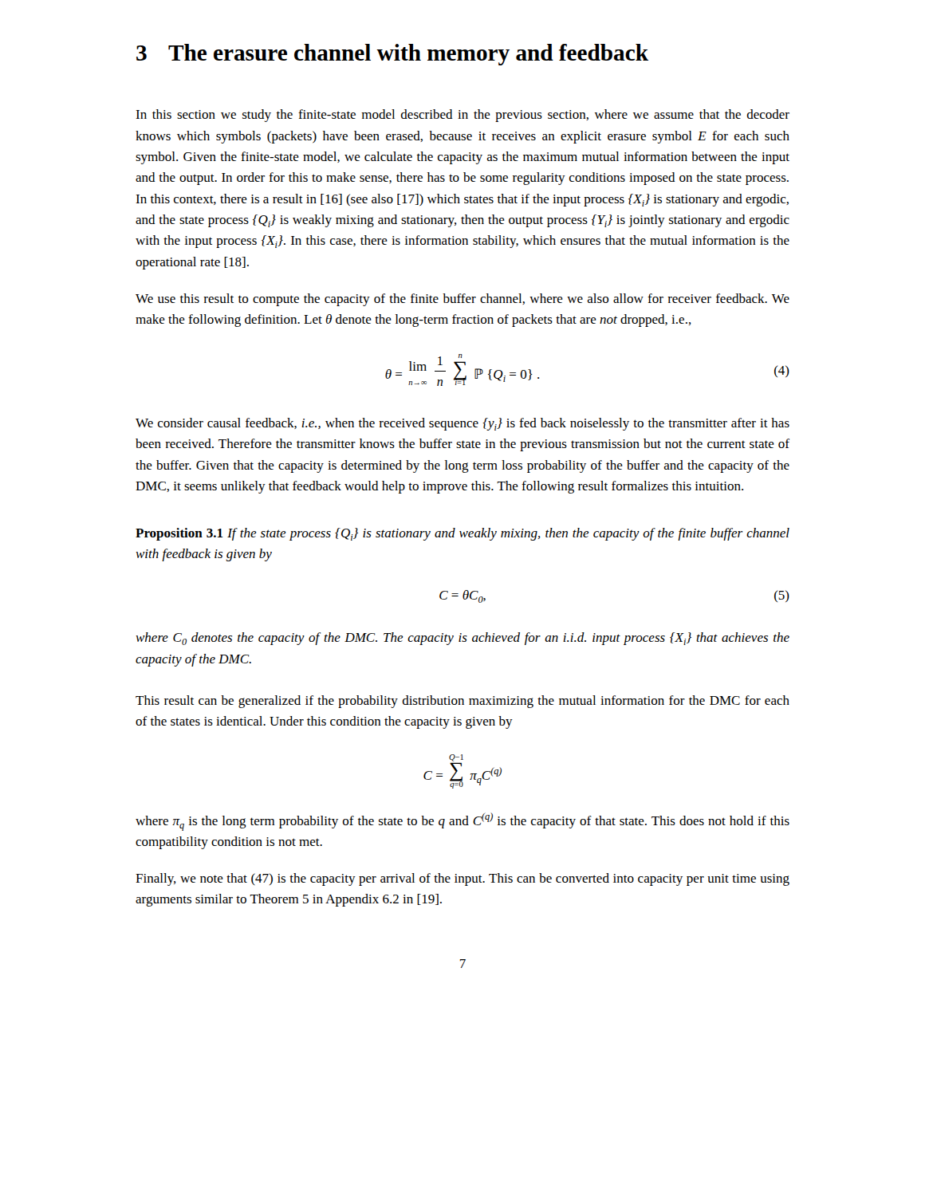3 The erasure channel with memory and feedback
In this section we study the finite-state model described in the previous section, where we assume that the decoder knows which symbols (packets) have been erased, because it receives an explicit erasure symbol E for each such symbol. Given the finite-state model, we calculate the capacity as the maximum mutual information between the input and the output. In order for this to make sense, there has to be some regularity conditions imposed on the state process. In this context, there is a result in [16] (see also [17]) which states that if the input process {Xi} is stationary and ergodic, and the state process {Qi} is weakly mixing and stationary, then the output process {Yi} is jointly stationary and ergodic with the input process {Xi}. In this case, there is information stability, which ensures that the mutual information is the operational rate [18].
We use this result to compute the capacity of the finite buffer channel, where we also allow for receiver feedback. We make the following definition. Let θ denote the long-term fraction of packets that are not dropped, i.e.,
θ = lim n→∞ 1 n n∑i=1 ℙ {Qi = 0} . (4)
We consider causal feedback, i.e., when the received sequence {yi} is fed back noiselessly to the transmitter after it has been received. Therefore the transmitter knows the buffer state in the previous transmission but not the current state of the buffer. Given that the capacity is determined by the long term loss probability of the buffer and the capacity of the DMC, it seems unlikely that feedback would help to improve this. The following result formalizes this intuition.
Proposition 3.1 If the state process {Qi} is stationary and weakly mixing, then the capacity of the finite buffer channel with feedback is given by
C = θC0, (5)
where C0 denotes the capacity of the DMC. The capacity is achieved for an i.i.d. input process {Xi} that achieves the capacity of the DMC.
This result can be generalized if the probability distribution maximizing the mutual information for the DMC for each of the states is identical. Under this condition the capacity is given by
C = Q−1∑q=0 πqC(q)
where πq is the long term probability of the state to be q and C(q) is the capacity of that state. This does not hold if this compatibility condition is not met.
Finally, we note that (47) is the capacity per arrival of the input. This can be converted into capacity per unit time using arguments similar to Theorem 5 in Appendix 6.2 in [19].
7